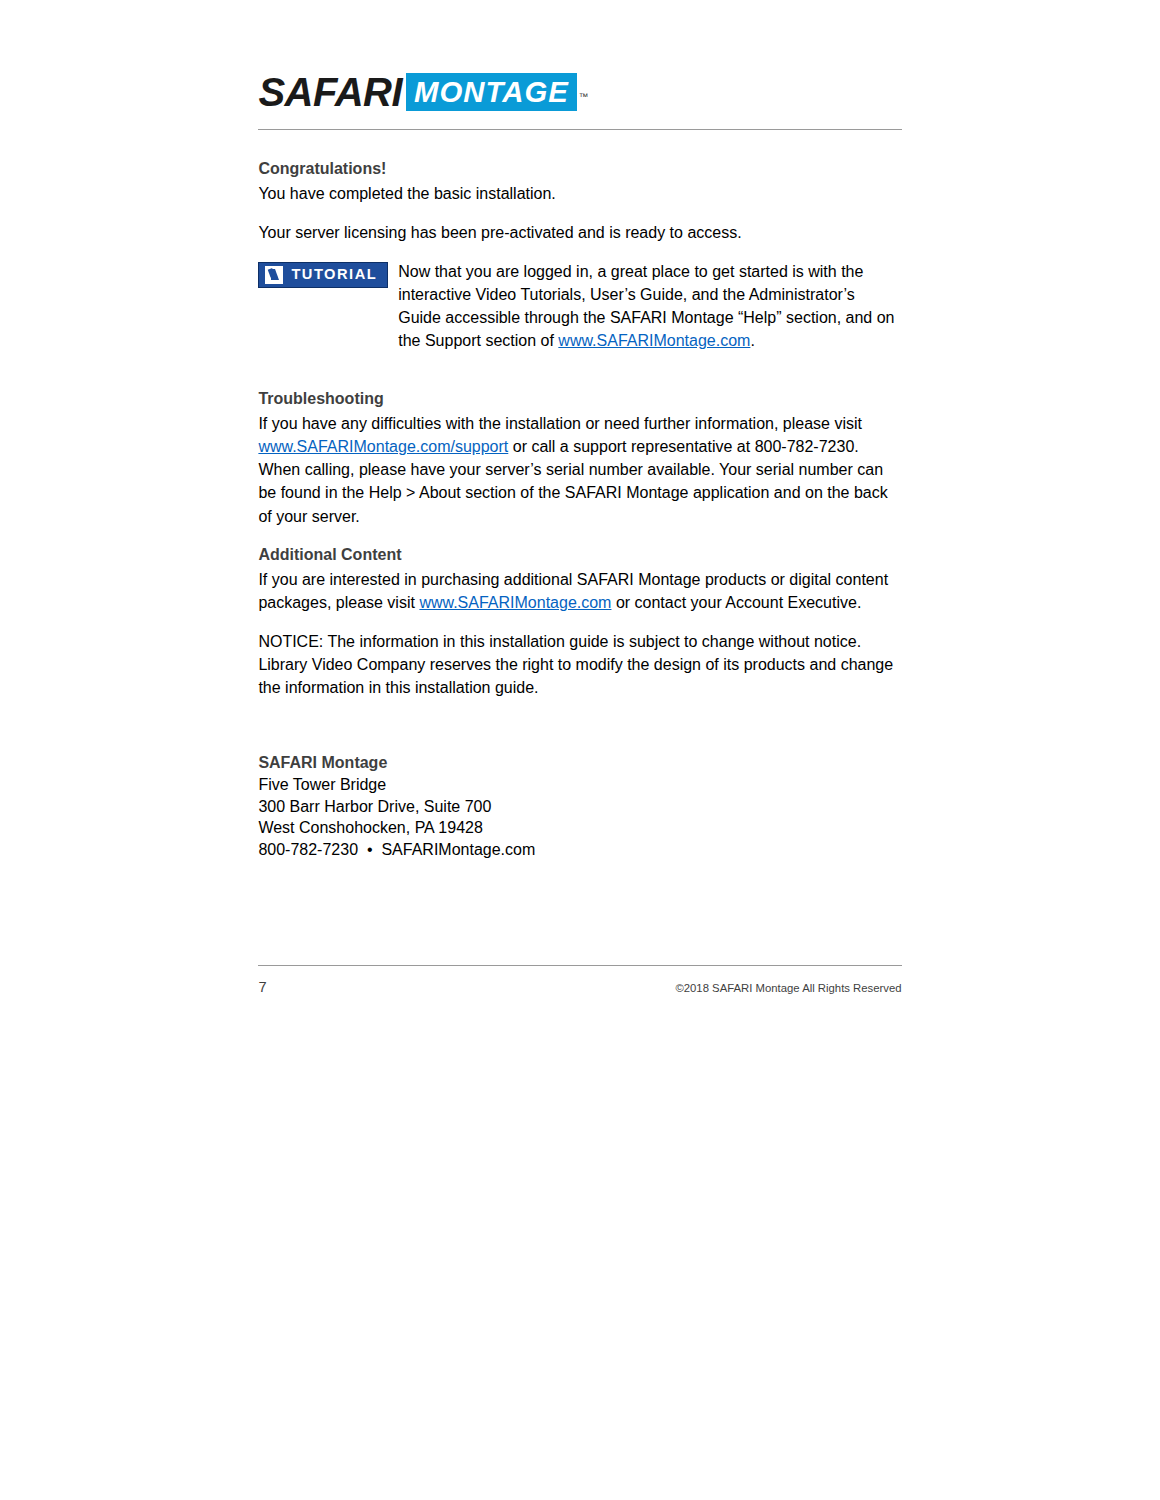SAFARI MONTAGE™
Congratulations!
You have completed the basic installation.
Your server licensing has been pre-activated and is ready to access.
TUTORIAL
Now that you are logged in, a great place to get started is with the interactive Video Tutorials, User’s Guide, and the Administrator’s Guide accessible through the SAFARI Montage “Help” section, and on the Support section of www.SAFARIMontage.com.
Troubleshooting
If you have any difficulties with the installation or need further information, please visit www.SAFARIMontage.com/support or call a support representative at 800-782-7230. When calling, please have your server’s serial number available. Your serial number can be found in the Help > About section of the SAFARI Montage application and on the back of your server.
Additional Content
If you are interested in purchasing additional SAFARI Montage products or digital content packages, please visit www.SAFARIMontage.com or contact your Account Executive.
NOTICE: The information in this installation guide is subject to change without notice. Library Video Company reserves the right to modify the design of its products and change the information in this installation guide.
SAFARI Montage
Five Tower Bridge
300 Barr Harbor Drive, Suite 700
West Conshohocken, PA 19428
800-782-7230 • SAFARIMontage.com
7 ©2018 SAFARI Montage All Rights Reserved